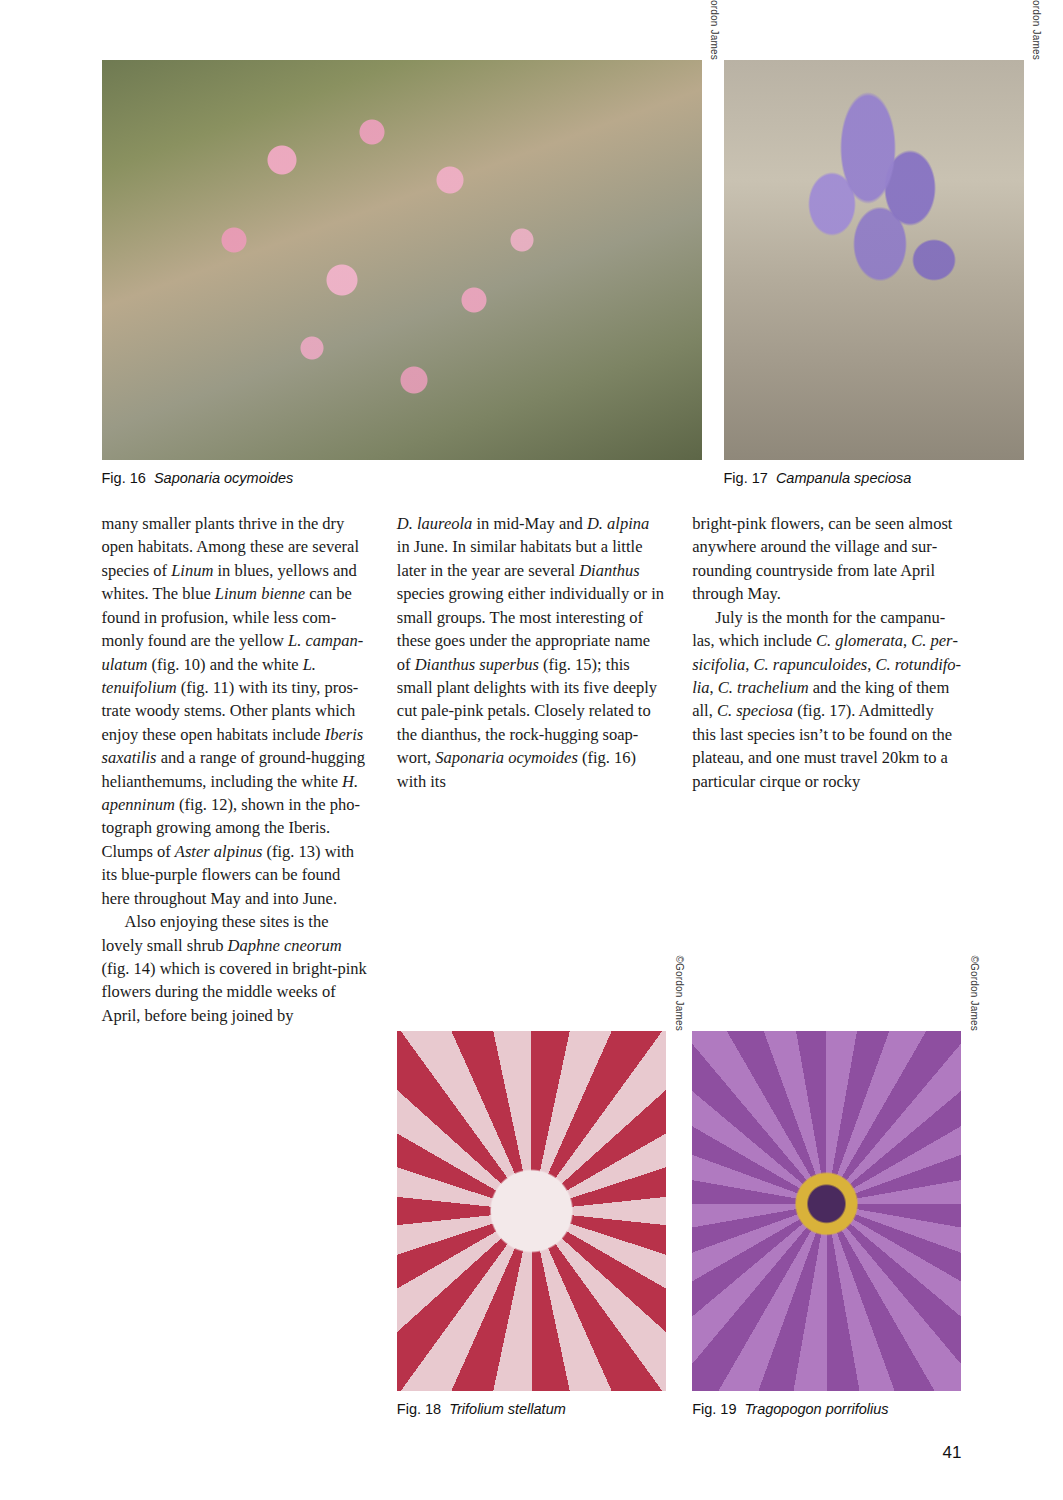©Gordon James
Fig. 16 Saponaria ocymoides
©Gordon James
Fig. 17 Campanula speciosa
many smaller plants thrive in the dry open habitats. Among these are several species of Linum in blues, yellows and whites. The blue Linum bienne can be found in profusion, while less commonly found are the yellow L. campanulatum (fig. 10) and the white L. tenuifolium (fig. 11) with its tiny, prostrate woody stems. Other plants which enjoy these open habitats include Iberis saxatilis and a range of ground-hugging helianthemums, including the white H. apenninum (fig. 12), shown in the photograph growing among the Iberis. Clumps of Aster alpinus (fig. 13) with its blue-purple flowers can be found here throughout May and into June.
Also enjoying these sites is the lovely small shrub Daphne cneorum (fig. 14) which is covered in bright-pink flowers during the middle weeks of April, before being joined by
D. laureola in mid-May and D. alpina in June. In similar habitats but a little later in the year are several Dianthus species growing either individually or in small groups. The most interesting of these goes under the appropriate name of Dianthus superbus (fig. 15); this small plant delights with its five deeply cut pale-pink petals. Closely related to the dianthus, the rock-hugging soapwort, Saponaria ocymoides (fig. 16) with its
bright-pink flowers, can be seen almost anywhere around the village and surrounding countryside from late April through May.
July is the month for the campanulas, which include C. glomerata, C. persicifolia, C. rapunculoides, C. rotundifolia, C. trachelium and the king of them all, C. speciosa (fig. 17). Admittedly this last species isn’t to be found on the plateau, and one must travel 20km to a particular cirque or rocky
©Gordon James
Fig. 18 Trifolium stellatum
©Gordon James
Fig. 19 Tragopogon porrifolius
41